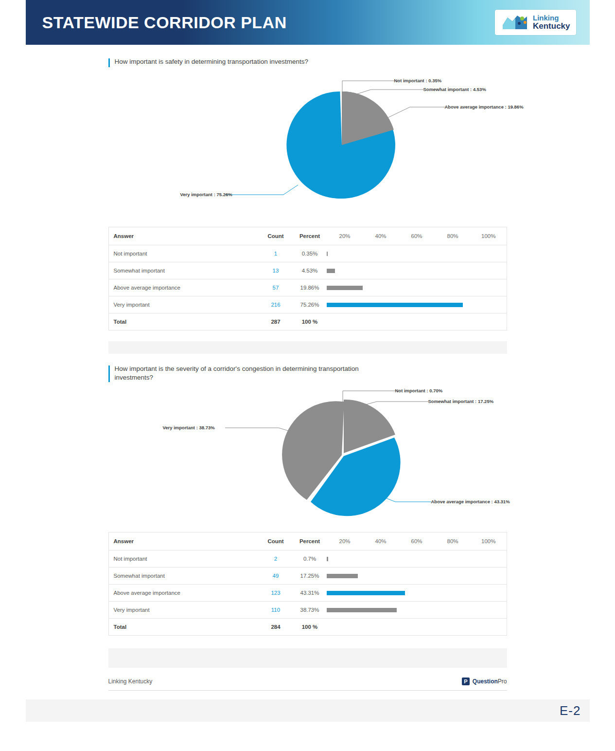Statewide Corridor Plan
Linking
Kentucky
How important is safety in determining transportation investments?
Not important : 0.35%
Somewhat important : 4.53%
Above average importance : 19.86%
Very important : 75.26%
| Answer | Count | Percent | 20% | 40% | 60% | 80% | 100% |
| --- | --- | --- | --- | --- | --- | --- | --- |
| Not important | 1 | 0.35% | |
| Somewhat important | 13 | 4.53% | |
| Above average importance | 57 | 19.86% | |
| Very important | 216 | 75.26% | |
| Total | 287 | 100 % | |
How important is the severity of a corridor's congestion in determining transportation
investments?
Not important : 0.70%
Somewhat important : 17.25%
Very important : 38.73%
Above average importance : 43.31%
| Answer | Count | Percent | 20% | 40% | 60% | 80% | 100% |
| --- | --- | --- | --- | --- | --- | --- | --- |
| Not important | 2 | 0.7% | |
| Somewhat important | 49 | 17.25% | |
| Above average importance | 123 | 43.31% | |
| Very important | 110 | 38.73% | |
| Total | 284 | 100 % | |
Linking Kentucky
P Question Pro
E-2